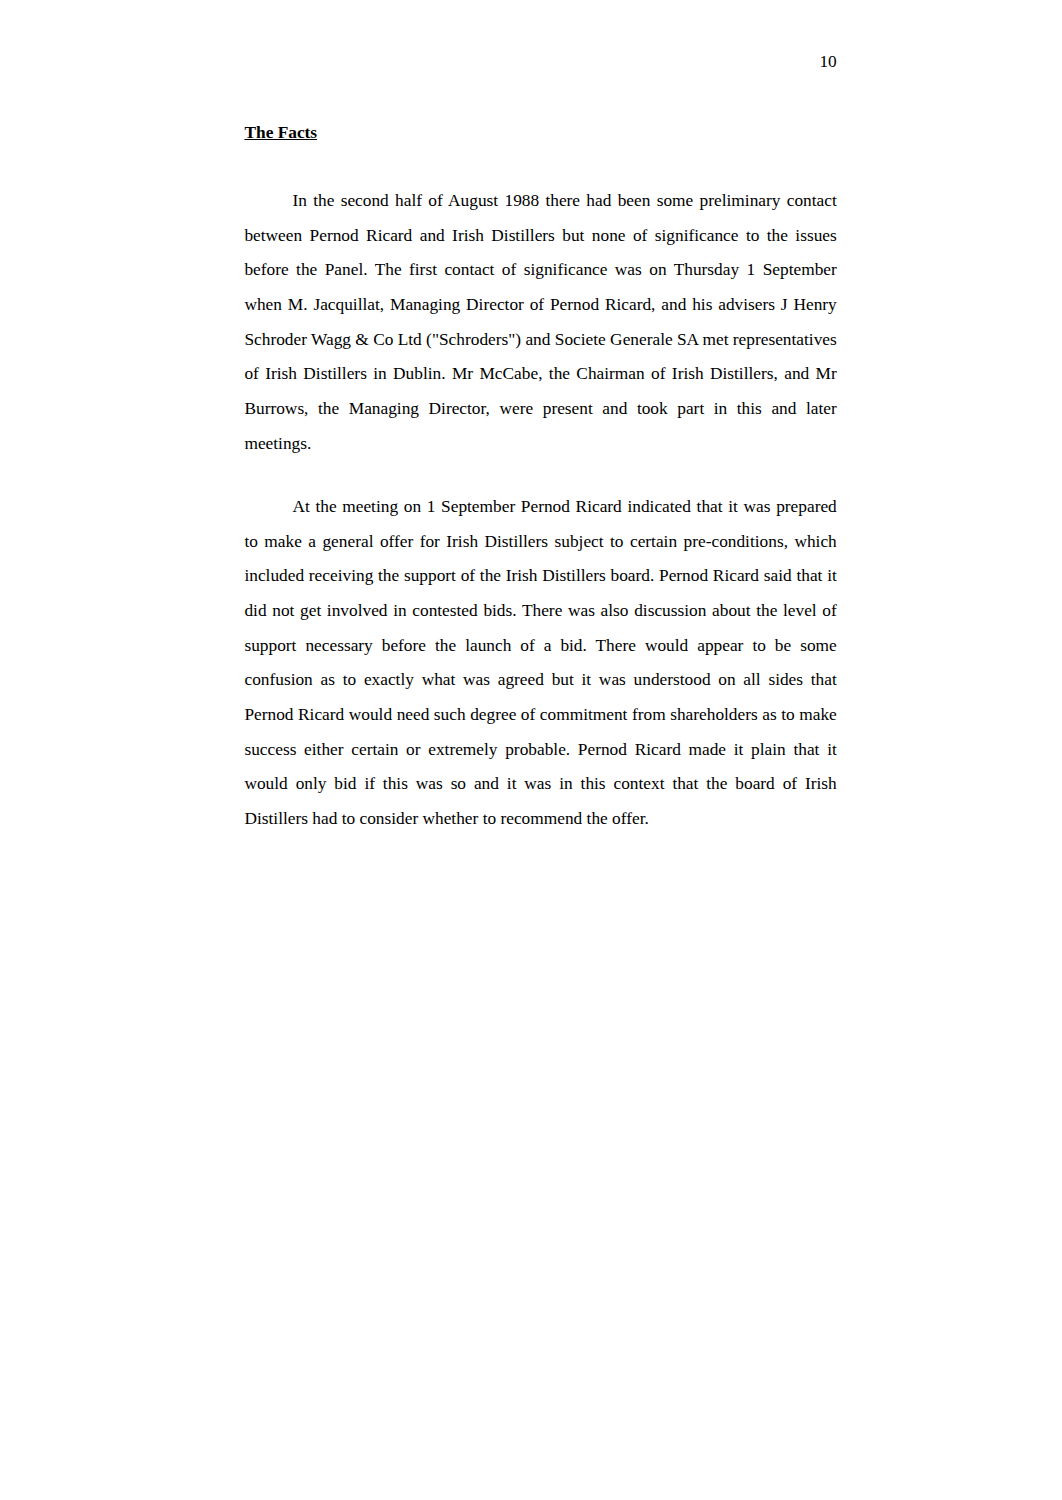10
The Facts
In the second half of August 1988 there had been some preliminary contact between Pernod Ricard and Irish Distillers but none of significance to the issues before the Panel. The first contact of significance was on Thursday 1 September when M. Jacquillat, Managing Director of Pernod Ricard, and his advisers J Henry Schroder Wagg & Co Ltd ("Schroders") and Societe Generale SA met representatives of Irish Distillers in Dublin. Mr McCabe, the Chairman of Irish Distillers, and Mr Burrows, the Managing Director, were present and took part in this and later meetings.
At the meeting on 1 September Pernod Ricard indicated that it was prepared to make a general offer for Irish Distillers subject to certain pre-conditions, which included receiving the support of the Irish Distillers board. Pernod Ricard said that it did not get involved in contested bids. There was also discussion about the level of support necessary before the launch of a bid. There would appear to be some confusion as to exactly what was agreed but it was understood on all sides that Pernod Ricard would need such degree of commitment from shareholders as to make success either certain or extremely probable. Pernod Ricard made it plain that it would only bid if this was so and it was in this context that the board of Irish Distillers had to consider whether to recommend the offer.